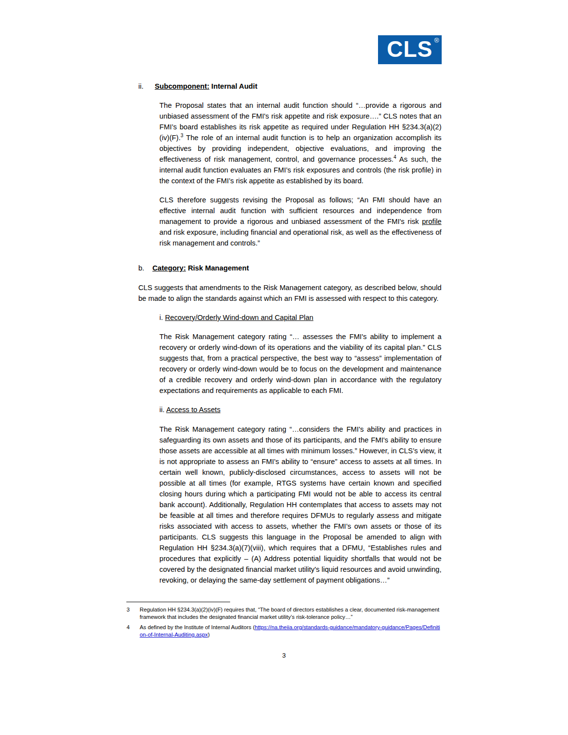CLS®
ii. Subcomponent: Internal Audit
The Proposal states that an internal audit function should “…provide a rigorous and unbiased assessment of the FMI's risk appetite and risk exposure….” CLS notes that an FMI’s board establishes its risk appetite as required under Regulation HH §234.3(a)(2)(iv)(F).3 The role of an internal audit function is to help an organization accomplish its objectives by providing independent, objective evaluations, and improving the effectiveness of risk management, control, and governance processes.4 As such, the internal audit function evaluates an FMI’s risk exposures and controls (the risk profile) in the context of the FMI’s risk appetite as established by its board.
CLS therefore suggests revising the Proposal as follows; “An FMI should have an effective internal audit function with sufficient resources and independence from management to provide a rigorous and unbiased assessment of the FMI's risk profile and risk exposure, including financial and operational risk, as well as the effectiveness of risk management and controls.”
b. Category: Risk Management
CLS suggests that amendments to the Risk Management category, as described below, should be made to align the standards against which an FMI is assessed with respect to this category.
i. Recovery/Orderly Wind-down and Capital Plan
The Risk Management category rating “… assesses the FMI's ability to implement a recovery or orderly wind-down of its operations and the viability of its capital plan.” CLS suggests that, from a practical perspective, the best way to “assess” implementation of recovery or orderly wind-down would be to focus on the development and maintenance of a credible recovery and orderly wind-down plan in accordance with the regulatory expectations and requirements as applicable to each FMI.
ii. Access to Assets
The Risk Management category rating “…considers the FMI's ability and practices in safeguarding its own assets and those of its participants, and the FMI's ability to ensure those assets are accessible at all times with minimum losses.” However, in CLS’s view, it is not appropriate to assess an FMI’s ability to “ensure” access to assets at all times. In certain well known, publicly-disclosed circumstances, access to assets will not be possible at all times (for example, RTGS systems have certain known and specified closing hours during which a participating FMI would not be able to access its central bank account). Additionally, Regulation HH contemplates that access to assets may not be feasible at all times and therefore requires DFMUs to regularly assess and mitigate risks associated with access to assets, whether the FMI’s own assets or those of its participants. CLS suggests this language in the Proposal be amended to align with Regulation HH §234.3(a)(7)(viii), which requires that a DFMU, “Establishes rules and procedures that explicitly – (A) Address potential liquidity shortfalls that would not be covered by the designated financial market utility's liquid resources and avoid unwinding, revoking, or delaying the same-day settlement of payment obligations…”
3
Regulation HH §234.3(a)(2)(iv)(F) requires that, “The board of directors establishes a clear, documented risk-management framework that includes the designated financial market utility’s risk-tolerance policy…”
4
As defined by the Institute of Internal Auditors (https://na.theiia.org/standards-guidance/mandatory-guidance/Pages/Definition-of-Internal-Auditing.aspx)
3